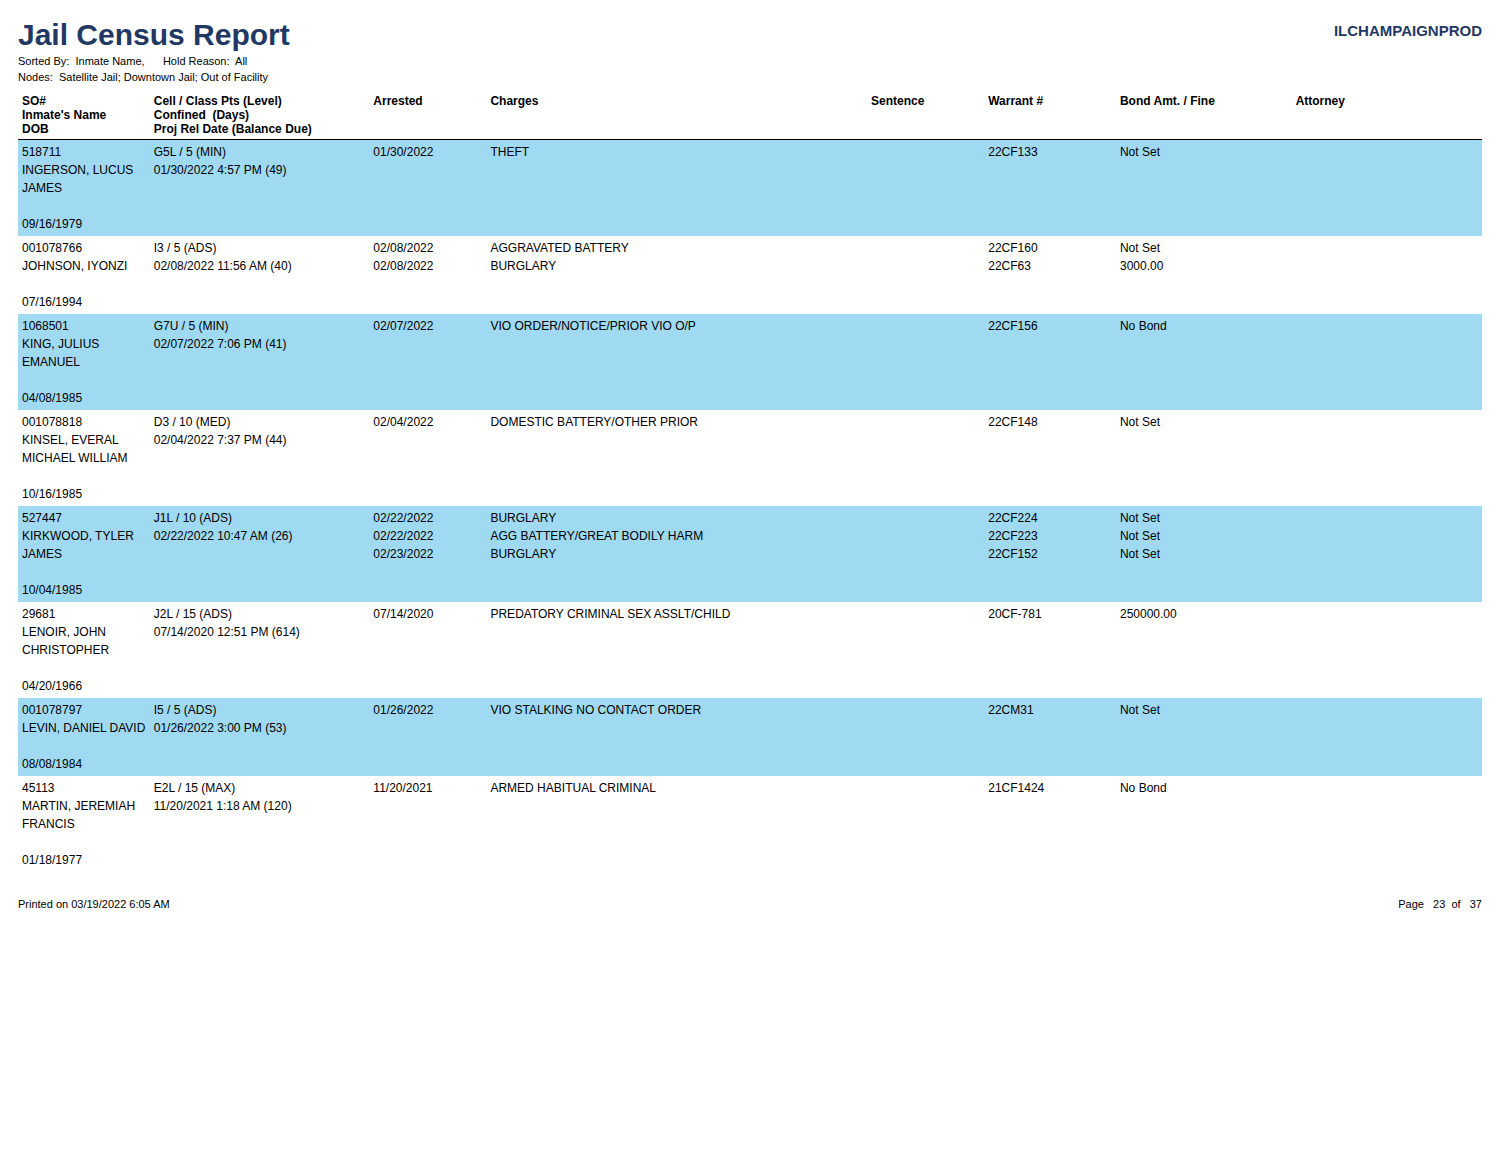ILCHAMPAIGNPROD
Jail Census Report
Sorted By: Inmate Name, Hold Reason: All
Nodes: Satellite Jail; Downtown Jail; Out of Facility
| SO# Inmate's Name DOB | Cell / Class Pts (Level) Confined (Days) Proj Rel Date (Balance Due) | Arrested | Charges | Sentence | Warrant # | Bond Amt. / Fine | Attorney |
| --- | --- | --- | --- | --- | --- | --- | --- |
| 518711 INGERSON, LUCUS JAMES 09/16/1979 | G5L / 5 (MIN) 01/30/2022 4:57 PM (49) | 01/30/2022 | THEFT | | 22CF133 | Not Set | |
| 001078766 JOHNSON, IYONZI 07/16/1994 | I3 / 5 (ADS) 02/08/2022 11:56 AM (40) | 02/08/2022 02/08/2022 | AGGRAVATED BATTERY BURGLARY | | 22CF160 22CF63 | Not Set 3000.00 | |
| 1068501 KING, JULIUS EMANUEL 04/08/1985 | G7U / 5 (MIN) 02/07/2022 7:06 PM (41) | 02/07/2022 | VIO ORDER/NOTICE/PRIOR VIO O/P | | 22CF156 | No Bond | |
| 001078818 KINSEL, EVERAL MICHAEL WILLIAM 10/16/1985 | D3 / 10 (MED) 02/04/2022 7:37 PM (44) | 02/04/2022 | DOMESTIC BATTERY/OTHER PRIOR | | 22CF148 | Not Set | |
| 527447 KIRKWOOD, TYLER JAMES 10/04/1985 | J1L / 10 (ADS) 02/22/2022 10:47 AM (26) | 02/22/2022 02/22/2022 02/23/2022 | BURGLARY AGG BATTERY/GREAT BODILY HARM BURGLARY | | 22CF224 22CF223 22CF152 | Not Set Not Set Not Set | |
| 29681 LENOIR, JOHN CHRISTOPHER 04/20/1966 | J2L / 15 (ADS) 07/14/2020 12:51 PM (614) | 07/14/2020 | PREDATORY CRIMINAL SEX ASSLT/CHILD | | 20CF-781 | 250000.00 | |
| 001078797 LEVIN, DANIEL DAVID 08/08/1984 | I5 / 5 (ADS) 01/26/2022 3:00 PM (53) | 01/26/2022 | VIO STALKING NO CONTACT ORDER | | 22CM31 | Not Set | |
| 45113 MARTIN, JEREMIAH FRANCIS 01/18/1977 | E2L / 15 (MAX) 11/20/2021 1:18 AM (120) | 11/20/2021 | ARMED HABITUAL CRIMINAL | | 21CF1424 | No Bond | |
Printed on 03/19/2022 6:05 AM Page 23 of 37